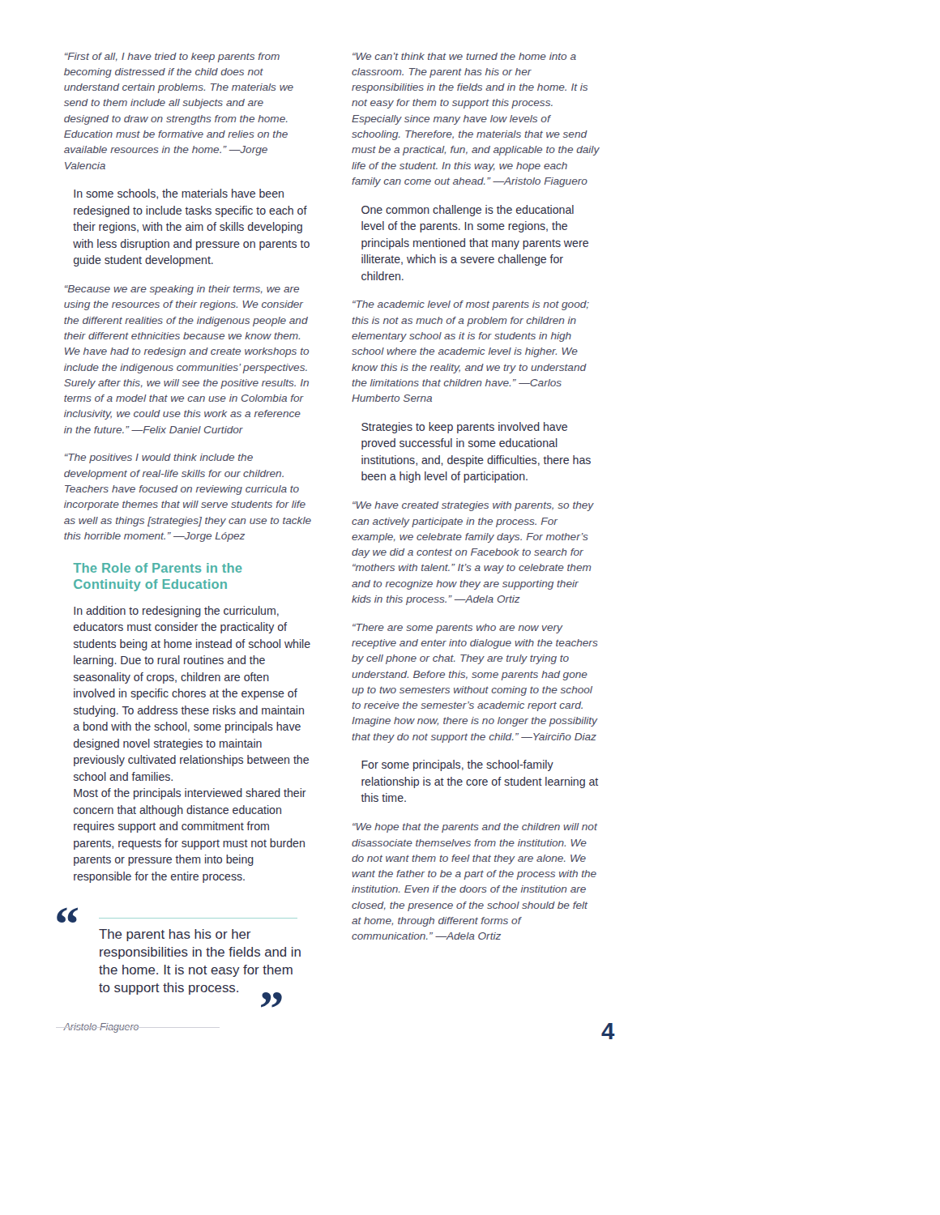“First of all, I have tried to keep parents from becoming distressed if the child does not understand certain problems. The materials we send to them include all subjects and are designed to draw on strengths from the home. Education must be formative and relies on the available resources in the home.” —Jorge Valencia
In some schools, the materials have been redesigned to include tasks specific to each of their regions, with the aim of skills developing with less disruption and pressure on parents to guide student development.
“Because we are speaking in their terms, we are using the resources of their regions. We consider the different realities of the indigenous people and their different ethnicities because we know them. We have had to redesign and create workshops to include the indigenous communities’ perspectives. Surely after this, we will see the positive results. In terms of a model that we can use in Colombia for inclusivity, we could use this work as a reference in the future.” —Felix Daniel Curtidor
“The positives I would think include the development of real-life skills for our children. Teachers have focused on reviewing curricula to incorporate themes that will serve students for life as well as things [strategies] they can use to tackle this horrible moment.” —Jorge López
The Role of Parents in the Continuity of Education
In addition to redesigning the curriculum, educators must consider the practicality of students being at home instead of school while learning. Due to rural routines and the seasonality of crops, children are often involved in specific chores at the expense of studying. To address these risks and maintain a bond with the school, some principals have designed novel strategies to maintain previously cultivated relationships between the school and families.
Most of the principals interviewed shared their concern that although distance education requires support and commitment from parents, requests for support must not burden parents or pressure them into being responsible for the entire process.
“
The parent has his or her responsibilities in the fields and in the home. It is not easy for them to support this process.
”
Aristolo Fiaguero
“We can’t think that we turned the home into a classroom. The parent has his or her responsibilities in the fields and in the home. It is not easy for them to support this process. Especially since many have low levels of schooling. Therefore, the materials that we send must be a practical, fun, and applicable to the daily life of the student. In this way, we hope each family can come out ahead.” —Aristolo Fiaguero
One common challenge is the educational level of the parents. In some regions, the principals mentioned that many parents were illiterate, which is a severe challenge for children.
“The academic level of most parents is not good; this is not as much of a problem for children in elementary school as it is for students in high school where the academic level is higher. We know this is the reality, and we try to understand the limitations that children have.” —Carlos Humberto Serna
Strategies to keep parents involved have proved successful in some educational institutions, and, despite difficulties, there has been a high level of participation.
“We have created strategies with parents, so they can actively participate in the process. For example, we celebrate family days. For mother’s day we did a contest on Facebook to search for “mothers with talent.” It’s a way to celebrate them and to recognize how they are supporting their kids in this process.” —Adela Ortiz
“There are some parents who are now very receptive and enter into dialogue with the teachers by cell phone or chat. They are truly trying to understand. Before this, some parents had gone up to two semesters without coming to the school to receive the semester’s academic report card. Imagine how now, there is no longer the possibility that they do not support the child.” —Yairciño Diaz
For some principals, the school-family relationship is at the core of student learning at this time.
“We hope that the parents and the children will not disassociate themselves from the institution. We do not want them to feel that they are alone. We want the father to be a part of the process with the institution. Even if the doors of the institution are closed, the presence of the school should be felt at home, through different forms of communication.” —Adela Ortiz
4